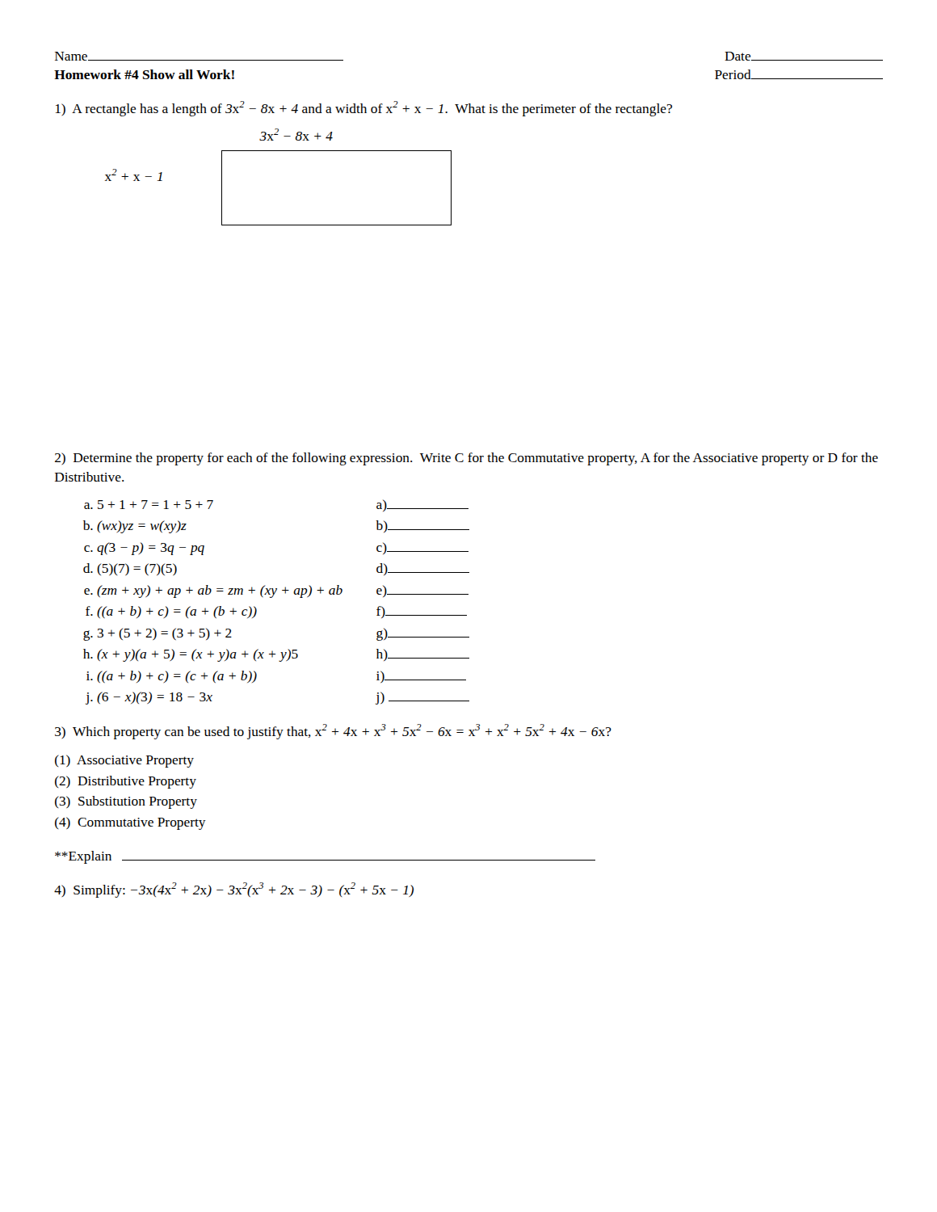Name
Date
Homework #4 Show all Work!
Period
1) A rectangle has a length of 3x2 − 8x + 4 and a width of x2 + x − 1. What is the perimeter of the rectangle?
3x2 − 8x + 4
x2 + x − 1
2) Determine the property for each of the following expression. Write C for the Commutative property, A for the Associative property or D for the Distributive.
5 + 1 + 7 = 1 + 5 + 7
a)
(wx)yz = w(xy)z
b)
q(3 − p) = 3q − pq
c)
(5)(7) = (7)(5)
d)
(zm + xy) + ap + ab = zm + (xy + ap) + ab
e)
((a + b) + c) = (a + (b + c))
f)
3 + (5 + 2) = (3 + 5) + 2
g)
(x + y)(a + 5) = (x + y)a + (x + y)5
h)
((a + b) + c) = (c + (a + b))
i)
(6 − x)(3) = 18 − 3x
j)
3) Which property can be used to justify that, x2 + 4x + x3 + 5x2 − 6x = x3 + x2 + 5x2 + 4x − 6x?
(1) Associative Property
(2) Distributive Property
(3) Substitution Property
(4) Commutative Property
**Explain
4) Simplify: −3x(4x2 + 2x) − 3x2(x3 + 2x − 3) − (x2 + 5x − 1)